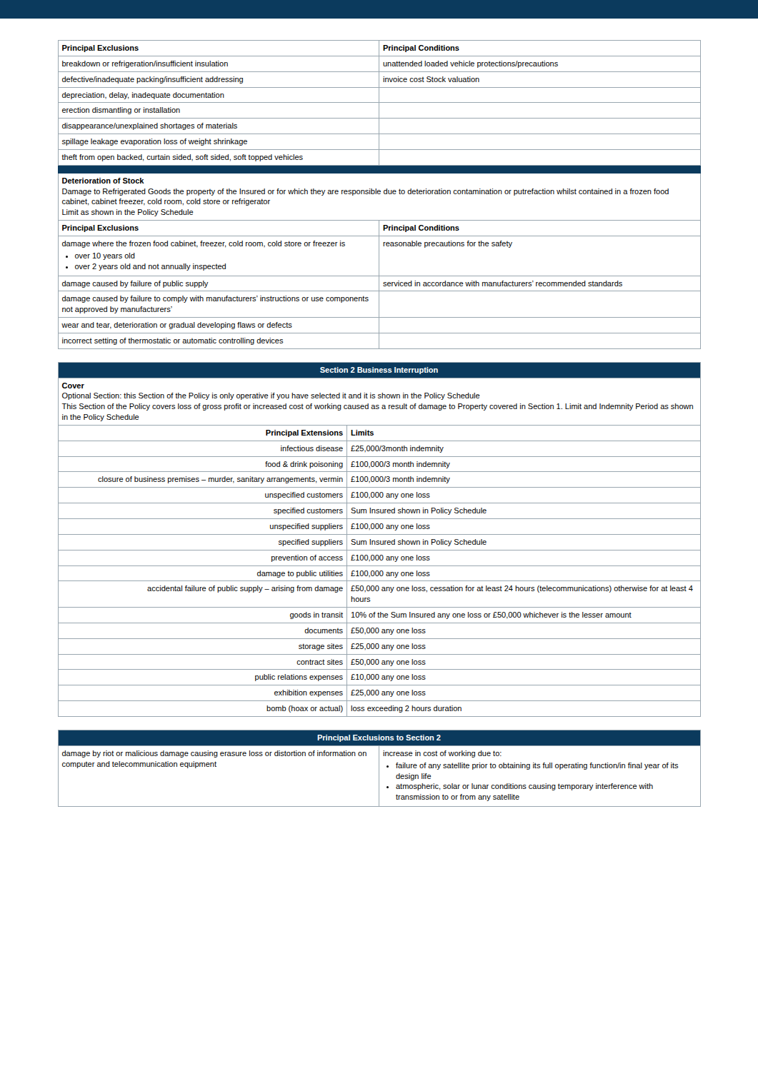| Principal Exclusions | Principal Conditions |
| breakdown or refrigeration/insufficient insulation | unattended loaded vehicle protections/precautions |
| defective/inadequate packing/insufficient addressing | invoice cost Stock valuation |
| depreciation, delay, inadequate documentation | |
| erection dismantling or installation | |
| disappearance/unexplained shortages of materials | |
| spillage leakage evaporation loss of weight shrinkage | |
| theft from open backed, curtain sided, soft sided, soft topped vehicles | |
| Deterioration of Stock Damage to Refrigerated Goods the property of the Insured or for which they are responsible due to deterioration contamination or putrefaction whilst contained in a frozen food cabinet, cabinet freezer, cold room, cold store or refrigerator Limit as shown in the Policy Schedule |
| Principal Exclusions | Principal Conditions |
| damage where the frozen food cabinet, freezer, cold room, cold store or freezer is over 10 years old over 2 years old and not annually inspected | reasonable precautions for the safety |
| damage caused by failure of public supply | serviced in accordance with manufacturers’ recommended standards |
| damage caused by failure to comply with manufacturers’ instructions or use components not approved by manufacturers’ | |
| wear and tear, deterioration or gradual developing flaws or defects | |
| incorrect setting of thermostatic or automatic controlling devices | |
| Section 2 Business Interruption |
| Cover Optional Section: this Section of the Policy is only operative if you have selected it and it is shown in the Policy Schedule This Section of the Policy covers loss of gross profit or increased cost of working caused as a result of damage to Property covered in Section 1. Limit and Indemnity Period as shown in the Policy Schedule |
| Principal Extensions | Limits |
| infectious disease | £25,000/3month indemnity |
| food & drink poisoning | £100,000/3 month indemnity |
| closure of business premises – murder, sanitary arrangements, vermin | £100,000/3 month indemnity |
| unspecified customers | £100,000 any one loss |
| specified customers | Sum Insured shown in Policy Schedule |
| unspecified suppliers | £100,000 any one loss |
| specified suppliers | Sum Insured shown in Policy Schedule |
| prevention of access | £100,000 any one loss |
| damage to public utilities | £100,000 any one loss |
| accidental failure of public supply – arising from damage | £50,000 any one loss, cessation for at least 24 hours (telecommunications) otherwise for at least 4 hours |
| goods in transit | 10% of the Sum Insured any one loss or £50,000 whichever is the lesser amount |
| documents | £50,000 any one loss |
| storage sites | £25,000 any one loss |
| contract sites | £50,000 any one loss |
| public relations expenses | £10,000 any one loss |
| exhibition expenses | £25,000 any one loss |
| bomb (hoax or actual) | loss exceeding 2 hours duration |
| Principal Exclusions to Section 2 |
| damage by riot or malicious damage causing erasure loss or distortion of information on computer and telecommunication equipment | increase in cost of working due to: failure of any satellite prior to obtaining its full operating function/in final year of its design life atmospheric, solar or lunar conditions causing temporary interference with transmission to or from any satellite |